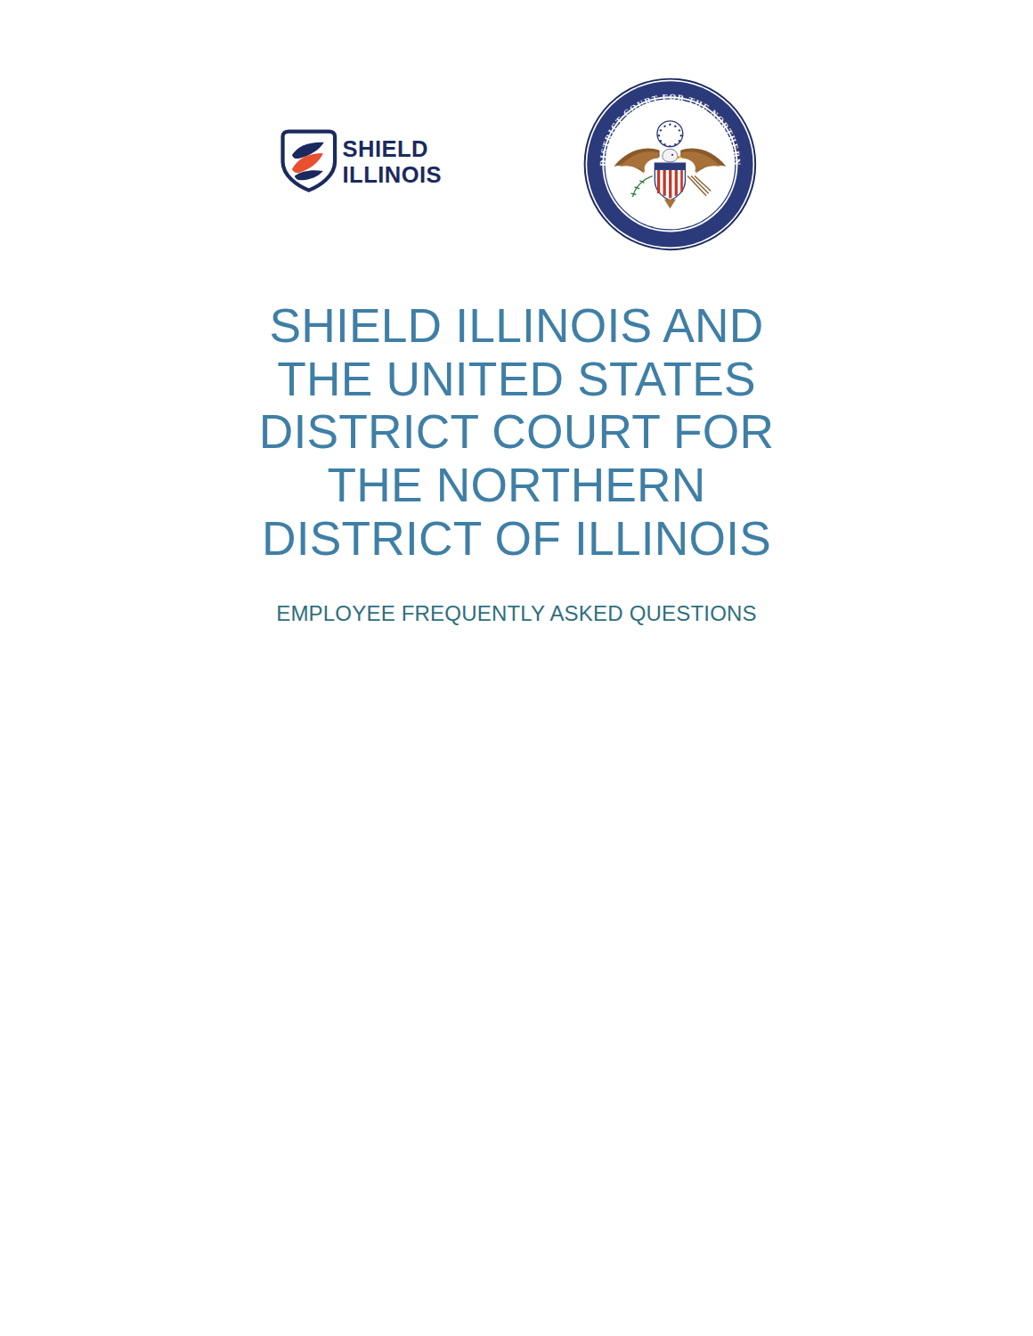SHIELD ILLINOIS
DISTRICT COURT FOR THE NORTHERN UNITED STATES · DISTRICT OF ILLINOIS
SHIELD ILLINOIS AND THE UNITED STATES DISTRICT COURT FOR THE NORTHERN DISTRICT OF ILLINOIS
EMPLOYEE FREQUENTLY ASKED QUESTIONS